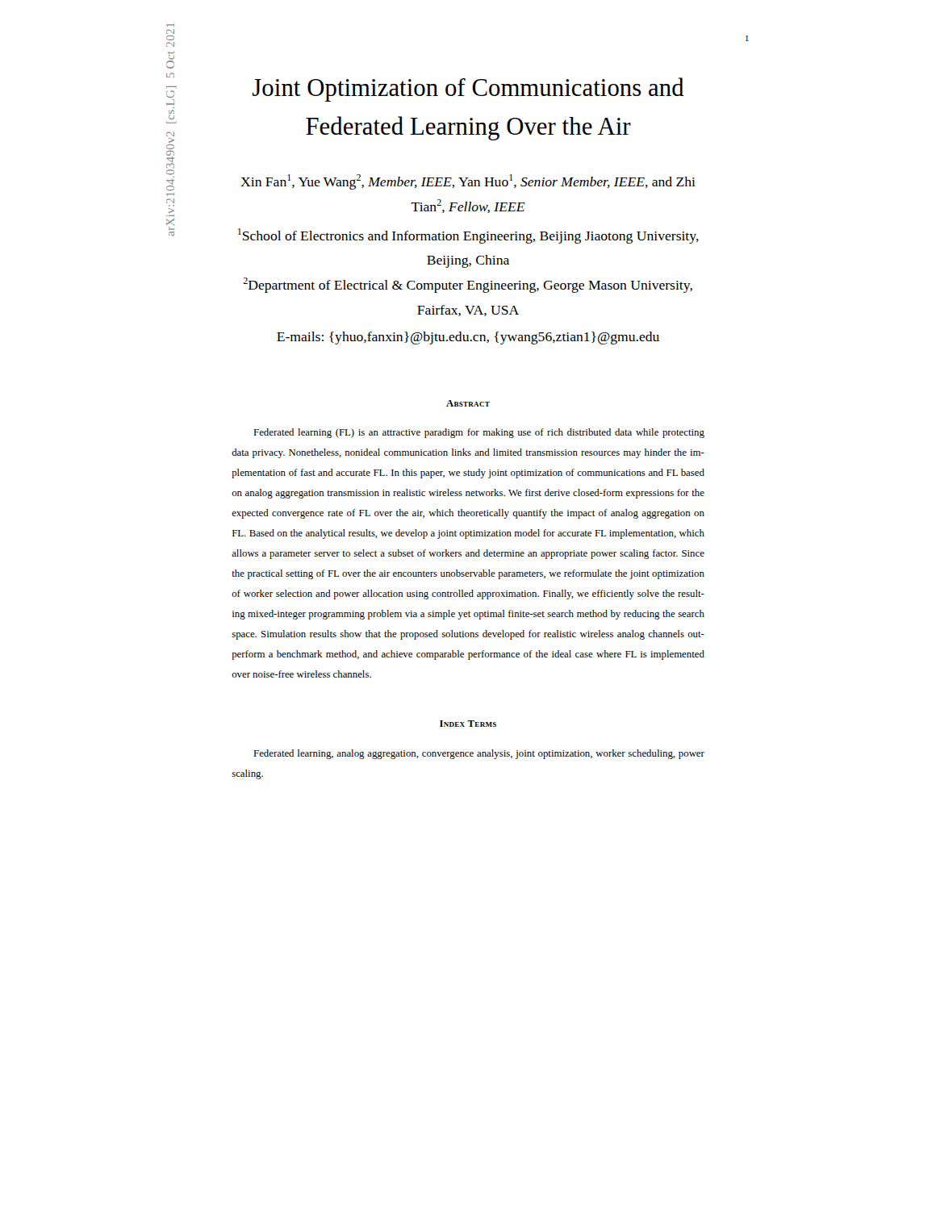1
arXiv:2104.03490v2 [cs.LG] 5 Oct 2021
Joint Optimization of Communications and
Federated Learning Over the Air
Xin Fan1, Yue Wang2, Member, IEEE, Yan Huo1, Senior Member, IEEE, and Zhi
Tian2, Fellow, IEEE
1School of Electronics and Information Engineering, Beijing Jiaotong University,
Beijing, China
2Department of Electrical & Computer Engineering, George Mason University,
Fairfax, VA, USA
E-mails: {yhuo,fanxin}@bjtu.edu.cn, {ywang56,ztian1}@gmu.edu
Abstract
Federated learning (FL) is an attractive paradigm for making use of rich distributed data while protecting data privacy. Nonetheless, nonideal communication links and limited transmission resources may hinder the implementation of fast and accurate FL. In this paper, we study joint optimization of communications and FL based on analog aggregation transmission in realistic wireless networks. We first derive closed-form expressions for the expected convergence rate of FL over the air, which theoretically quantify the impact of analog aggregation on FL. Based on the analytical results, we develop a joint optimization model for accurate FL implementation, which allows a parameter server to select a subset of workers and determine an appropriate power scaling factor. Since the practical setting of FL over the air encounters unobservable parameters, we reformulate the joint optimization of worker selection and power allocation using controlled approximation. Finally, we efficiently solve the resulting mixed-integer programming problem via a simple yet optimal finite-set search method by reducing the search space. Simulation results show that the proposed solutions developed for realistic wireless analog channels outperform a benchmark method, and achieve comparable performance of the ideal case where FL is implemented over noise-free wireless channels.
Index Terms
Federated learning, analog aggregation, convergence analysis, joint optimization, worker scheduling, power scaling.